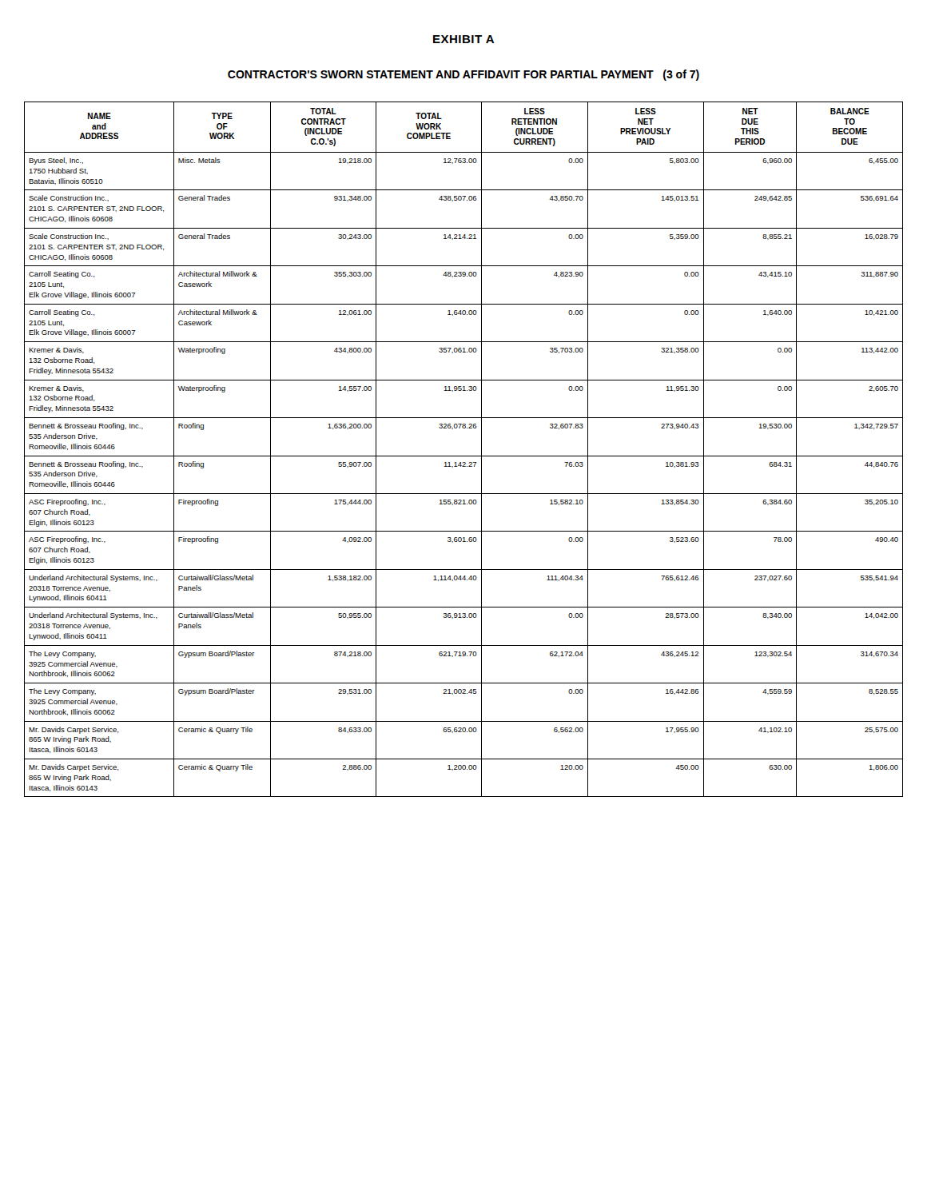EXHIBIT A
CONTRACTOR'S SWORN STATEMENT AND AFFIDAVIT FOR PARTIAL PAYMENT (3 of 7)
| NAME and ADDRESS | TYPE OF WORK | TOTAL CONTRACT (INCLUDE C.O.'s) | TOTAL WORK COMPLETE | LESS RETENTION (INCLUDE CURRENT) | LESS NET PREVIOUSLY PAID | NET DUE THIS PERIOD | BALANCE TO BECOME DUE |
| --- | --- | --- | --- | --- | --- | --- | --- |
| Byus Steel, Inc., 1750 Hubbard St, Batavia, Illinois 60510 | Misc. Metals | 19,218.00 | 12,763.00 | 0.00 | 5,803.00 | 6,960.00 | 6,455.00 |
| Scale Construction Inc., 2101 S. CARPENTER ST, 2ND FLOOR, CHICAGO, Illinois 60608 | General Trades | 931,348.00 | 438,507.06 | 43,850.70 | 145,013.51 | 249,642.85 | 536,691.64 |
| Scale Construction Inc., 2101 S. CARPENTER ST, 2ND FLOOR, CHICAGO, Illinois 60608 | General Trades | 30,243.00 | 14,214.21 | 0.00 | 5,359.00 | 8,855.21 | 16,028.79 |
| Carroll Seating Co., 2105 Lunt, Elk Grove Village, Illinois 60007 | Architectural Millwork & Casework | 355,303.00 | 48,239.00 | 4,823.90 | 0.00 | 43,415.10 | 311,887.90 |
| Carroll Seating Co., 2105 Lunt, Elk Grove Village, Illinois 60007 | Architectural Millwork & Casework | 12,061.00 | 1,640.00 | 0.00 | 0.00 | 1,640.00 | 10,421.00 |
| Kremer & Davis, 132 Osborne Road, Fridley, Minnesota 55432 | Waterproofing | 434,800.00 | 357,061.00 | 35,703.00 | 321,358.00 | 0.00 | 113,442.00 |
| Kremer & Davis, 132 Osborne Road, Fridley, Minnesota 55432 | Waterproofing | 14,557.00 | 11,951.30 | 0.00 | 11,951.30 | 0.00 | 2,605.70 |
| Bennett & Brosseau Roofing, Inc., 535 Anderson Drive, Romeoville, Illinois 60446 | Roofing | 1,636,200.00 | 326,078.26 | 32,607.83 | 273,940.43 | 19,530.00 | 1,342,729.57 |
| Bennett & Brosseau Roofing, Inc., 535 Anderson Drive, Romeoville, Illinois 60446 | Roofing | 55,907.00 | 11,142.27 | 76.03 | 10,381.93 | 684.31 | 44,840.76 |
| ASC Fireproofing, Inc., 607 Church Road, Elgin, Illinois 60123 | Fireproofing | 175,444.00 | 155,821.00 | 15,582.10 | 133,854.30 | 6,384.60 | 35,205.10 |
| ASC Fireproofing, Inc., 607 Church Road, Elgin, Illinois 60123 | Fireproofing | 4,092.00 | 3,601.60 | 0.00 | 3,523.60 | 78.00 | 490.40 |
| Underland Architectural Systems, Inc., 20318 Torrence Avenue, Lynwood, Illinois 60411 | Curtaiwall/Glass/Metal Panels | 1,538,182.00 | 1,114,044.40 | 111,404.34 | 765,612.46 | 237,027.60 | 535,541.94 |
| Underland Architectural Systems, Inc., 20318 Torrence Avenue, Lynwood, Illinois 60411 | Curtaiwall/Glass/Metal Panels | 50,955.00 | 36,913.00 | 0.00 | 28,573.00 | 8,340.00 | 14,042.00 |
| The Levy Company, 3925 Commercial Avenue, Northbrook, Illinois 60062 | Gypsum Board/Plaster | 874,218.00 | 621,719.70 | 62,172.04 | 436,245.12 | 123,302.54 | 314,670.34 |
| The Levy Company, 3925 Commercial Avenue, Northbrook, Illinois 60062 | Gypsum Board/Plaster | 29,531.00 | 21,002.45 | 0.00 | 16,442.86 | 4,559.59 | 8,528.55 |
| Mr. Davids Carpet Service, 865 W Irving Park Road, Itasca, Illinois 60143 | Ceramic & Quarry Tile | 84,633.00 | 65,620.00 | 6,562.00 | 17,955.90 | 41,102.10 | 25,575.00 |
| Mr. Davids Carpet Service, 865 W Irving Park Road, Itasca, Illinois 60143 | Ceramic & Quarry Tile | 2,886.00 | 1,200.00 | 120.00 | 450.00 | 630.00 | 1,806.00 |